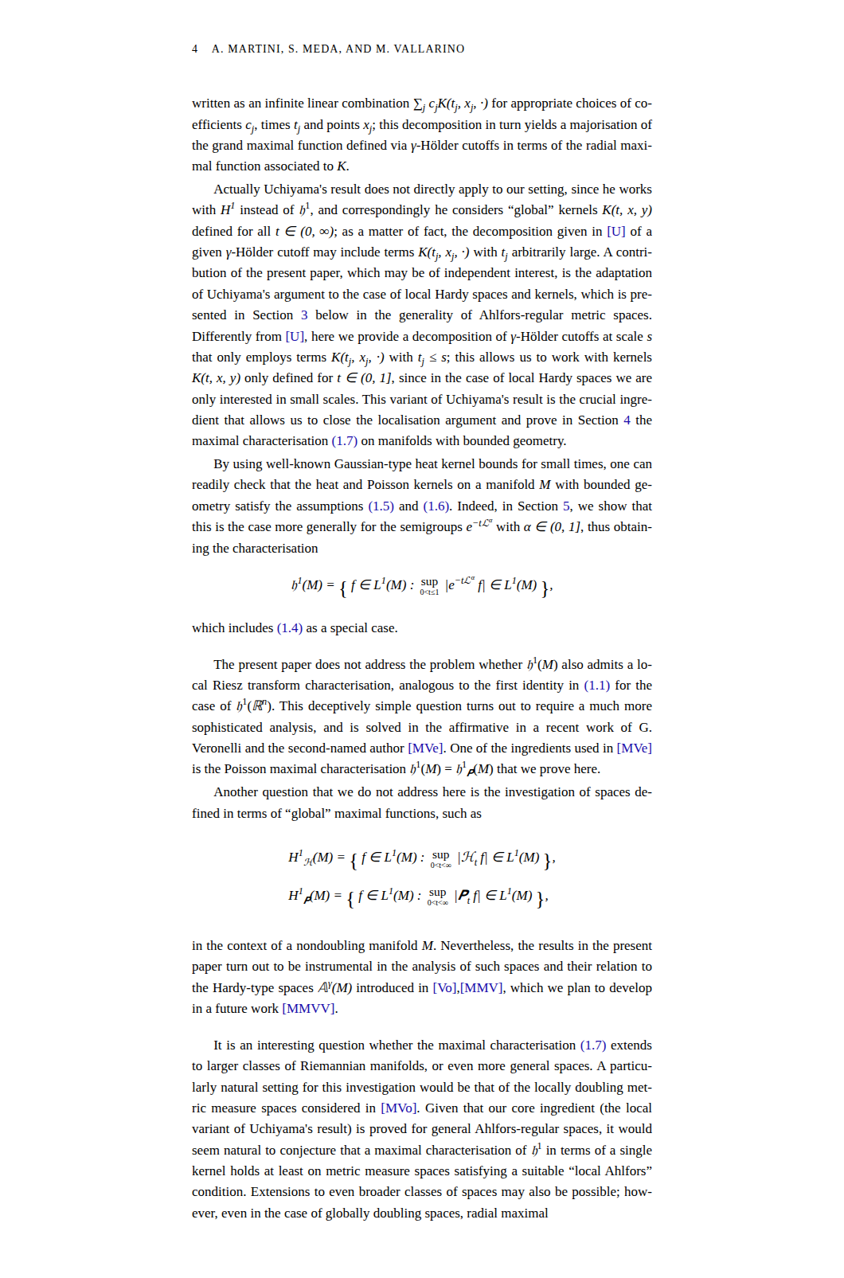4 A. Martini, S. Meda, and M. Vallarino
written as an infinite linear combination ∑j cjK(tj, xj, ·) for appropriate choices of coefficients cj, times tj and points xj; this decomposition in turn yields a majorisation of the grand maximal function defined via γ-Hölder cutoffs in terms of the radial maximal function associated to K.
Actually Uchiyama's result does not directly apply to our setting, since he works with H1 instead of 𝔥1, and correspondingly he considers “global” kernels K(t, x, y) defined for all t ∈ (0, ∞); as a matter of fact, the decomposition given in [U] of a given γ-Hölder cutoff may include terms K(tj, xj, ·) with tj arbitrarily large. A contribution of the present paper, which may be of independent interest, is the adaptation of Uchiyama's argument to the case of local Hardy spaces and kernels, which is presented in Section 3 below in the generality of Ahlfors-regular metric spaces. Differently from [U], here we provide a decomposition of γ-Hölder cutoffs at scale s that only employs terms K(tj, xj, ·) with tj ≤ s; this allows us to work with kernels K(t, x, y) only defined for t ∈ (0, 1], since in the case of local Hardy spaces we are only interested in small scales. This variant of Uchiyama's result is the crucial ingredient that allows us to close the localisation argument and prove in Section 4 the maximal characterisation (1.7) on manifolds with bounded geometry.
By using well-known Gaussian-type heat kernel bounds for small times, one can readily check that the heat and Poisson kernels on a manifold M with bounded geometry satisfy the assumptions (1.5) and (1.6). Indeed, in Section 5, we show that this is the case more generally for the semigroups e−tℒα with α ∈ (0, 1], thus obtaining the characterisation
𝔥1(M) = { f ∈ L1(M) : sup 0<t≤1 |e−tℒα f| ∈ L1(M) },
which includes (1.4) as a special case.
The present paper does not address the problem whether 𝔥1(M) also admits a local Riesz transform characterisation, analogous to the first identity in (1.1) for the case of 𝔥1(ℝn). This deceptively simple question turns out to require a much more sophisticated analysis, and is solved in the affirmative in a recent work of G. Veronelli and the second-named author [MVe]. One of the ingredients used in [MVe] is the Poisson maximal characterisation 𝔥1(M) = 𝔥1𝑷(M) that we prove here.
Another question that we do not address here is the investigation of spaces defined in terms of “global” maximal functions, such as
H1ℋ(M) = { f ∈ L1(M) : sup 0<t<∞ |ℋt f| ∈ L1(M) },
H1𝑷(M) = { f ∈ L1(M) : sup 0<t<∞ |𝑷t f| ∈ L1(M) },
in the context of a nondoubling manifold M. Nevertheless, the results in the present paper turn out to be instrumental in the analysis of such spaces and their relation to the Hardy-type spaces 𝔸γ(M) introduced in [Vo],[MMV], which we plan to develop in a future work [MMVV].
It is an interesting question whether the maximal characterisation (1.7) extends to larger classes of Riemannian manifolds, or even more general spaces. A particularly natural setting for this investigation would be that of the locally doubling metric measure spaces considered in [MVo]. Given that our core ingredient (the local variant of Uchiyama's result) is proved for general Ahlfors-regular spaces, it would seem natural to conjecture that a maximal characterisation of 𝔥1 in terms of a single kernel holds at least on metric measure spaces satisfying a suitable “local Ahlfors” condition. Extensions to even broader classes of spaces may also be possible; however, even in the case of globally doubling spaces, radial maximal